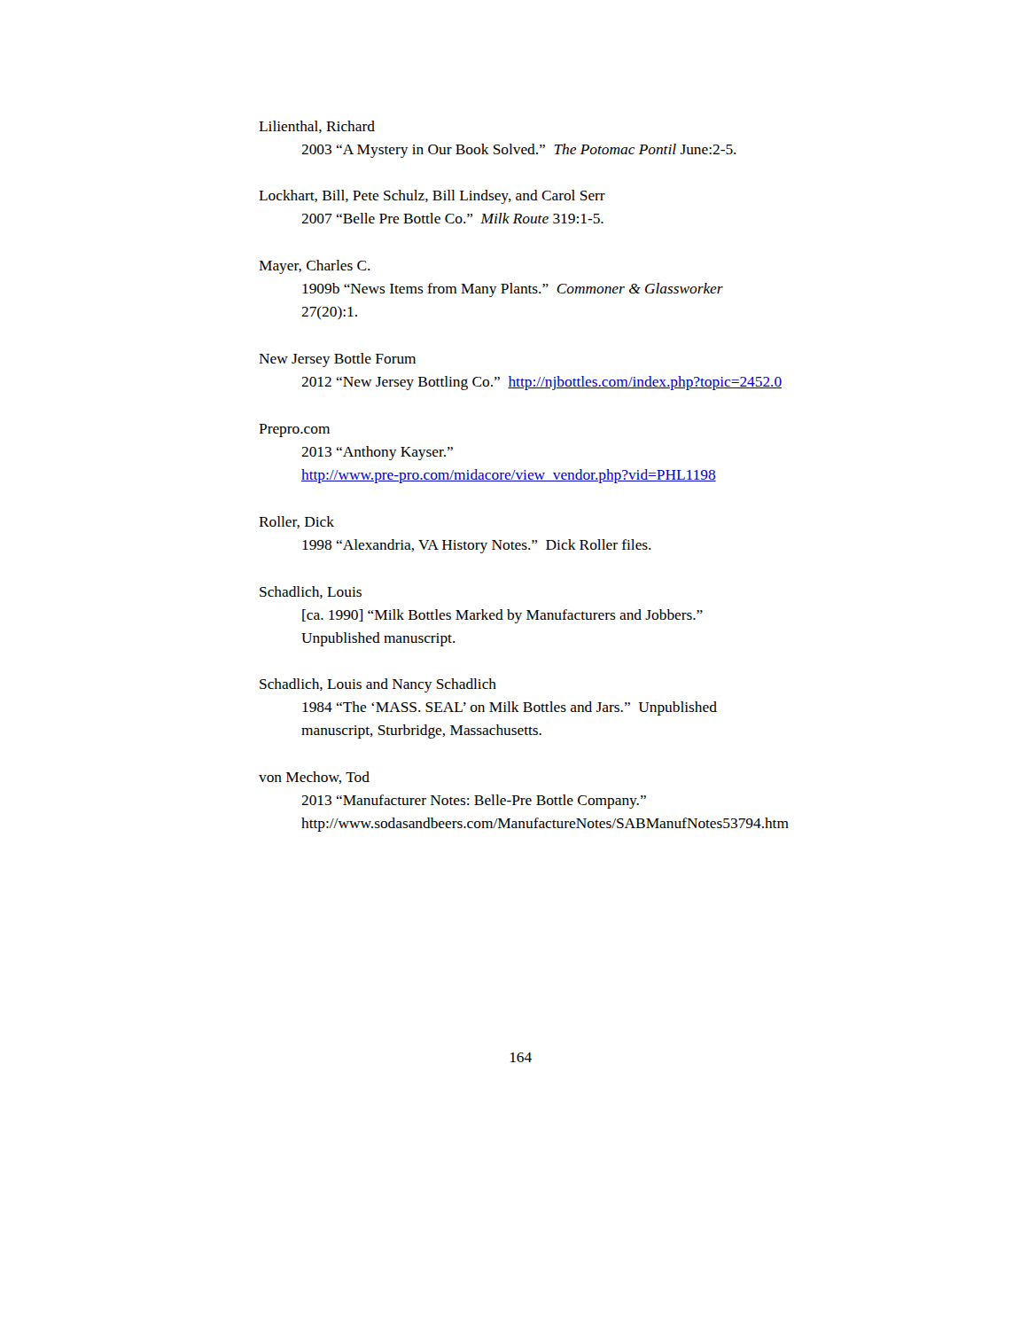Lilienthal, Richard
2003 “A Mystery in Our Book Solved.” The Potomac Pontil June:2-5.
Lockhart, Bill, Pete Schulz, Bill Lindsey, and Carol Serr
2007 “Belle Pre Bottle Co.” Milk Route 319:1-5.
Mayer, Charles C.
1909b “News Items from Many Plants.” Commoner & Glassworker 27(20):1.
New Jersey Bottle Forum
2012 “New Jersey Bottling Co.” http://njbottles.com/index.php?topic=2452.0
Prepro.com
2013 “Anthony Kayser.”
http://www.pre-pro.com/midacore/view_vendor.php?vid=PHL1198
Roller, Dick
1998 “Alexandria, VA History Notes.” Dick Roller files.
Schadlich, Louis
[ca. 1990] “Milk Bottles Marked by Manufacturers and Jobbers.” Unpublished manuscript.
Schadlich, Louis and Nancy Schadlich
1984 “The ‘MASS. SEAL’ on Milk Bottles and Jars.” Unpublished manuscript, Sturbridge, Massachusetts.
von Mechow, Tod
2013 “Manufacturer Notes: Belle-Pre Bottle Company.”
http://www.sodasandbeers.com/ManufactureNotes/SABManufNotes53794.htm
164